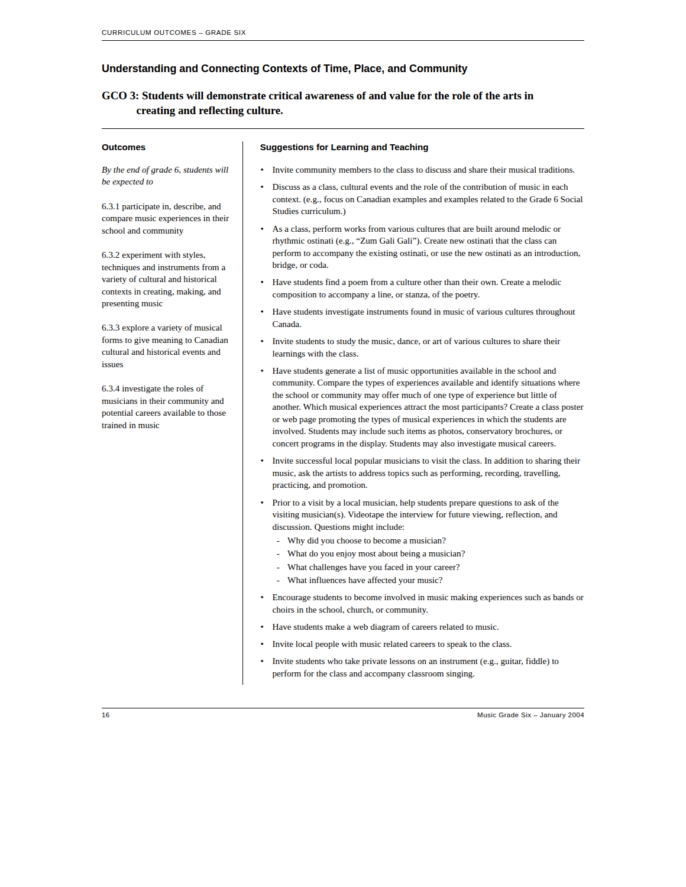Curriculum Outcomes – Grade Six
Understanding and Connecting Contexts of Time, Place, and Community
GCO 3: Students will demonstrate critical awareness of and value for the role of the arts in creating and reflecting culture.
Outcomes
By the end of grade 6, students will be expected to
6.3.1 participate in, describe, and compare music experiences in their school and community
6.3.2 experiment with styles, techniques and instruments from a variety of cultural and historical contexts in creating, making, and presenting music
6.3.3 explore a variety of musical forms to give meaning to Canadian cultural and historical events and issues
6.3.4 investigate the roles of musicians in their community and potential careers available to those trained in music
Suggestions for Learning and Teaching
Invite community members to the class to discuss and share their musical traditions.
Discuss as a class, cultural events and the role of the contribution of music in each context. (e.g., focus on Canadian examples and examples related to the Grade 6 Social Studies curriculum.)
As a class, perform works from various cultures that are built around melodic or rhythmic ostinati (e.g., “Zum Gali Gali”). Create new ostinati that the class can perform to accompany the existing ostinati, or use the new ostinati as an introduction, bridge, or coda.
Have students find a poem from a culture other than their own. Create a melodic composition to accompany a line, or stanza, of the poetry.
Have students investigate instruments found in music of various cultures throughout Canada.
Invite students to study the music, dance, or art of various cultures to share their learnings with the class.
Have students generate a list of music opportunities available in the school and community. Compare the types of experiences available and identify situations where the school or community may offer much of one type of experience but little of another. Which musical experiences attract the most participants? Create a class poster or web page promoting the types of musical experiences in which the students are involved. Students may include such items as photos, conservatory brochures, or concert programs in the display. Students may also investigate musical careers.
Invite successful local popular musicians to visit the class. In addition to sharing their music, ask the artists to address topics such as performing, recording, travelling, practicing, and promotion.
Prior to a visit by a local musician, help students prepare questions to ask of the visiting musician(s). Videotape the interview for future viewing, reflection, and discussion. Questions might include:
Why did you choose to become a musician?
What do you enjoy most about being a musician?
What challenges have you faced in your career?
What influences have affected your music?
Encourage students to become involved in music making experiences such as bands or choirs in the school, church, or community.
Have students make a web diagram of careers related to music.
Invite local people with music related careers to speak to the class.
Invite students who take private lessons on an instrument (e.g., guitar, fiddle) to perform for the class and accompany classroom singing.
16 Music Grade Six – January 2004